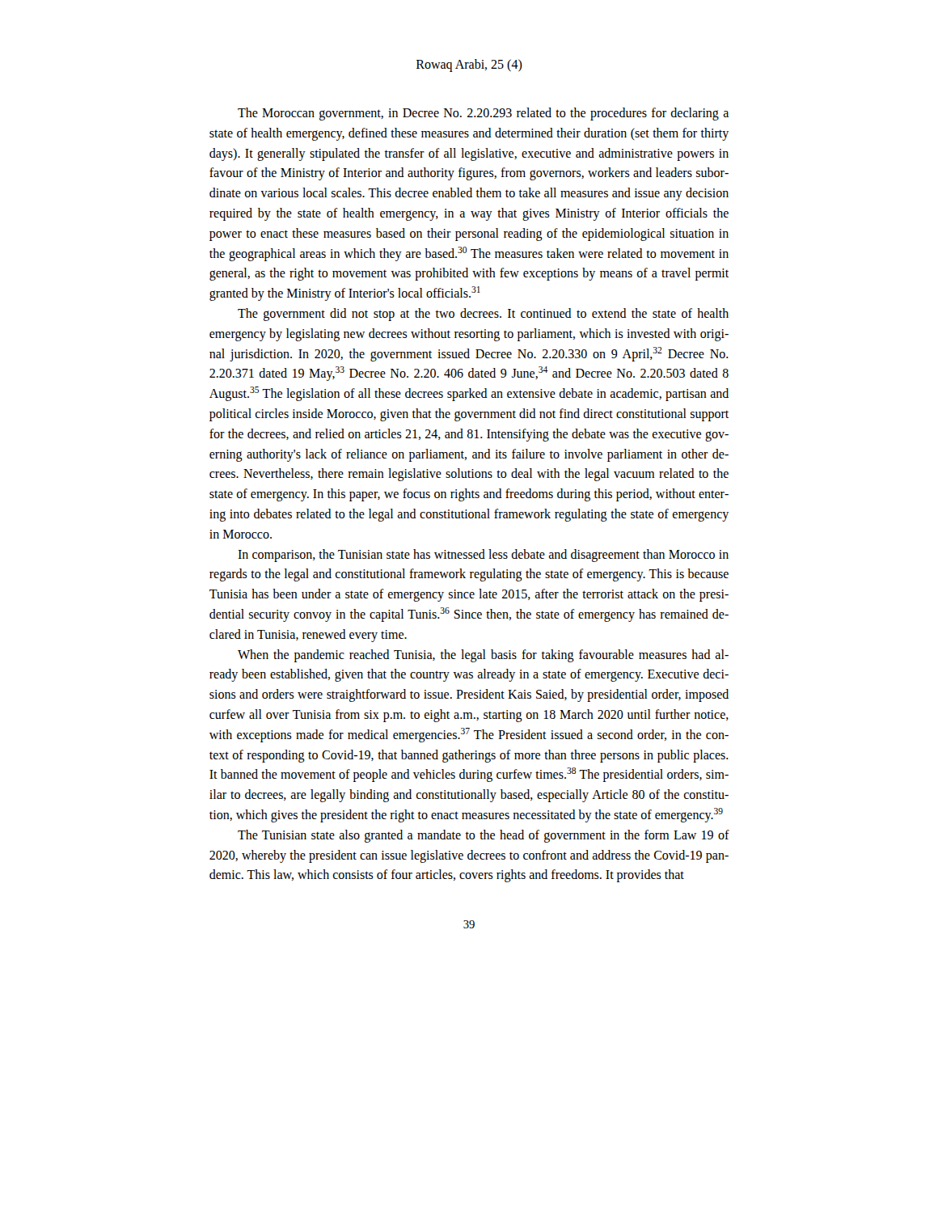Rowaq Arabi, 25 (4)
The Moroccan government, in Decree No. 2.20.293 related to the procedures for declaring a state of health emergency, defined these measures and determined their duration (set them for thirty days). It generally stipulated the transfer of all legislative, executive and administrative powers in favour of the Ministry of Interior and authority figures, from governors, workers and leaders subordinate on various local scales. This decree enabled them to take all measures and issue any decision required by the state of health emergency, in a way that gives Ministry of Interior officials the power to enact these measures based on their personal reading of the epidemiological situation in the geographical areas in which they are based.30 The measures taken were related to movement in general, as the right to movement was prohibited with few exceptions by means of a travel permit granted by the Ministry of Interior's local officials.31
The government did not stop at the two decrees. It continued to extend the state of health emergency by legislating new decrees without resorting to parliament, which is invested with original jurisdiction. In 2020, the government issued Decree No. 2.20.330 on 9 April,32 Decree No. 2.20.371 dated 19 May,33 Decree No. 2.20. 406 dated 9 June,34 and Decree No. 2.20.503 dated 8 August.35 The legislation of all these decrees sparked an extensive debate in academic, partisan and political circles inside Morocco, given that the government did not find direct constitutional support for the decrees, and relied on articles 21, 24, and 81. Intensifying the debate was the executive governing authority's lack of reliance on parliament, and its failure to involve parliament in other decrees. Nevertheless, there remain legislative solutions to deal with the legal vacuum related to the state of emergency. In this paper, we focus on rights and freedoms during this period, without entering into debates related to the legal and constitutional framework regulating the state of emergency in Morocco.
In comparison, the Tunisian state has witnessed less debate and disagreement than Morocco in regards to the legal and constitutional framework regulating the state of emergency. This is because Tunisia has been under a state of emergency since late 2015, after the terrorist attack on the presidential security convoy in the capital Tunis.36 Since then, the state of emergency has remained declared in Tunisia, renewed every time.
When the pandemic reached Tunisia, the legal basis for taking favourable measures had already been established, given that the country was already in a state of emergency. Executive decisions and orders were straightforward to issue. President Kais Saied, by presidential order, imposed curfew all over Tunisia from six p.m. to eight a.m., starting on 18 March 2020 until further notice, with exceptions made for medical emergencies.37 The President issued a second order, in the context of responding to Covid-19, that banned gatherings of more than three persons in public places. It banned the movement of people and vehicles during curfew times.38 The presidential orders, similar to decrees, are legally binding and constitutionally based, especially Article 80 of the constitution, which gives the president the right to enact measures necessitated by the state of emergency.39
The Tunisian state also granted a mandate to the head of government in the form Law 19 of 2020, whereby the president can issue legislative decrees to confront and address the Covid-19 pandemic. This law, which consists of four articles, covers rights and freedoms. It provides that
39